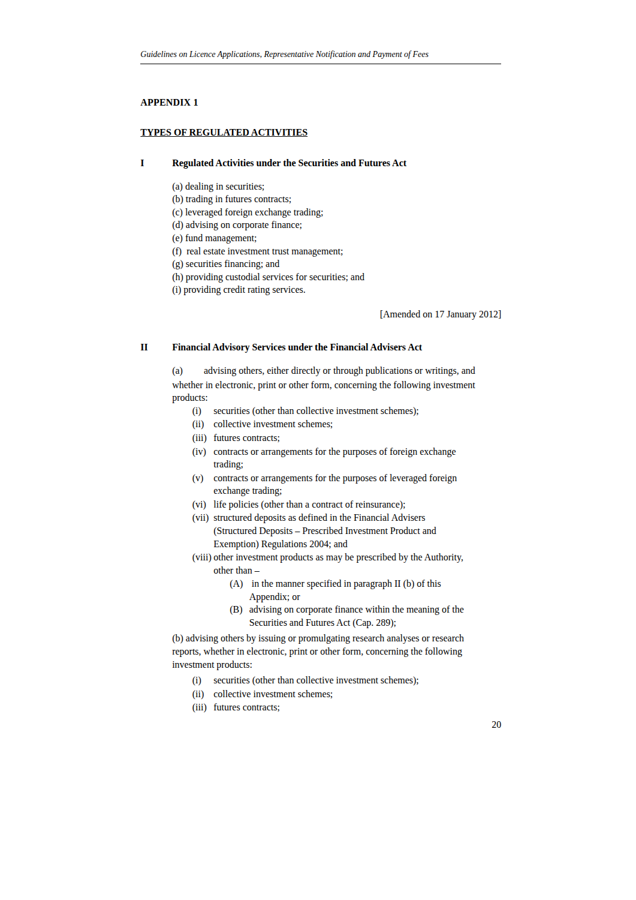Guidelines on Licence Applications, Representative Notification and Payment of Fees
APPENDIX 1
TYPES OF REGULATED ACTIVITIES
I Regulated Activities under the Securities and Futures Act
(a) dealing in securities;
(b) trading in futures contracts;
(c) leveraged foreign exchange trading;
(d) advising on corporate finance;
(e) fund management;
(f) real estate investment trust management;
(g) securities financing; and
(h) providing custodial services for securities; and
(i) providing credit rating services.
[Amended on 17 January 2012]
II Financial Advisory Services under the Financial Advisers Act
(a) advising others, either directly or through publications or writings, and
whether in electronic, print or other form, concerning the following investment
products:
(i) securities (other than collective investment schemes);
(ii) collective investment schemes;
(iii) futures contracts;
(iv) contracts or arrangements for the purposes of foreign exchange
trading;
(v) contracts or arrangements for the purposes of leveraged foreign
exchange trading;
(vi) life policies (other than a contract of reinsurance);
(vii) structured deposits as defined in the Financial Advisers
(Structured Deposits – Prescribed Investment Product and
Exemption) Regulations 2004; and
(viii) other investment products as may be prescribed by the Authority,
other than –
(A) in the manner specified in paragraph II (b) of this
Appendix; or
(B) advising on corporate finance within the meaning of the
Securities and Futures Act (Cap. 289);
(b) advising others by issuing or promulgating research analyses or research
reports, whether in electronic, print or other form, concerning the following
investment products:
(i) securities (other than collective investment schemes);
(ii) collective investment schemes;
(iii) futures contracts;
20